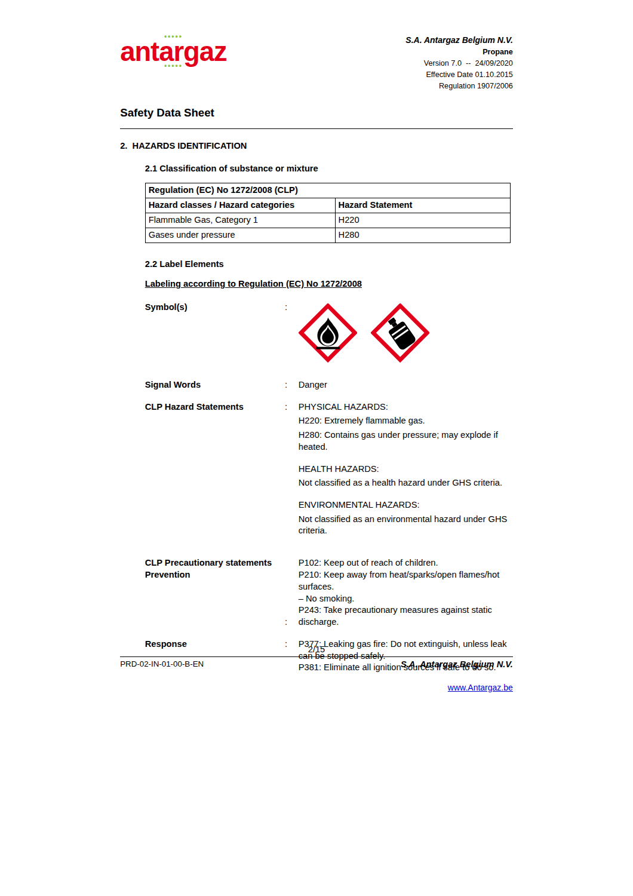••••• antargaz •••••
S.A. Antargaz Belgium N.V.
Propane
Version 7.0 -- 24/09/2020
Effective Date 01.10.2015
Regulation 1907/2006
Safety Data Sheet
2. HAZARDS IDENTIFICATION
2.1 Classification of substance or mixture
| Regulation (EC) No 1272/2008 (CLP) |
| --- |
| Hazard classes / Hazard categories | Hazard Statement |
| Flammable Gas, Category 1 | H220 |
| Gases under pressure | H280 |
2.2 Label Elements
Labeling according to Regulation (EC) No 1272/2008
| Symbol(s) | : | |
| Signal Words | : | Danger |
| CLP Hazard Statements | : | PHYSICAL HAZARDS: H220: Extremely flammable gas. H280: Contains gas under pressure; may explode if heated. HEALTH HAZARDS: Not classified as a health hazard under GHS criteria. ENVIRONMENTAL HAZARDS: Not classified as an environmental hazard under GHS criteria. |
| CLP Precautionary statements Prevention | : | P102: Keep out of reach of children. P210: Keep away from heat/sparks/open flames/hot surfaces. – No smoking. P243: Take precautionary measures against static discharge. |
| Response | : | P377: Leaking gas fire: Do not extinguish, unless leak can be stopped safely. P381: Eliminate all ignition sources if safe to do so. |
2/15
PRD-02-IN-01-00-B-EN
S.A. Antargaz Belgium N.V.
www.Antargaz.be